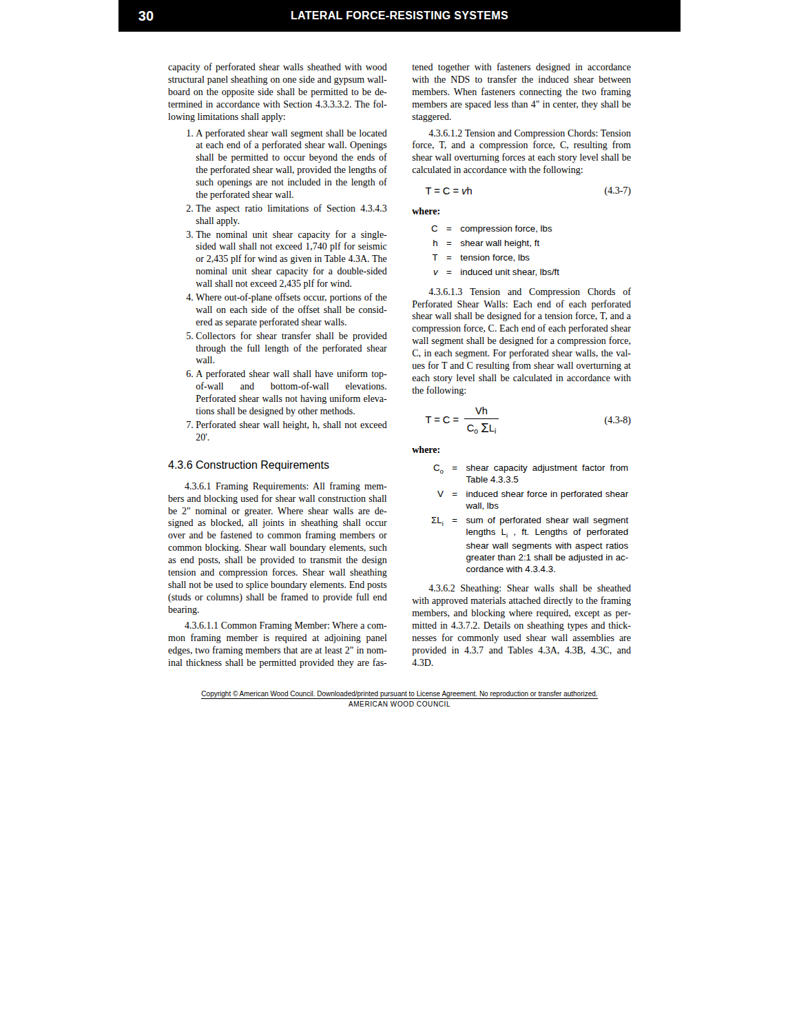30
LATERAL FORCE-RESISTING SYSTEMS
capacity of perforated shear walls sheathed with wood structural panel sheathing on one side and gypsum wallboard on the opposite side shall be permitted to be determined in accordance with Section 4.3.3.3.2. The following limitations shall apply:
A perforated shear wall segment shall be located at each end of a perforated shear wall. Openings shall be permitted to occur beyond the ends of the perforated shear wall, provided the lengths of such openings are not included in the length of the perforated shear wall.
The aspect ratio limitations of Section 4.3.4.3 shall apply.
The nominal unit shear capacity for a single-sided wall shall not exceed 1,740 plf for seismic or 2,435 plf for wind as given in Table 4.3A. The nominal unit shear capacity for a double-sided wall shall not exceed 2,435 plf for wind.
Where out-of-plane offsets occur, portions of the wall on each side of the offset shall be considered as separate perforated shear walls.
Collectors for shear transfer shall be provided through the full length of the perforated shear wall.
A perforated shear wall shall have uniform top-of-wall and bottom-of-wall elevations. Perforated shear walls not having uniform elevations shall be designed by other methods.
Perforated shear wall height, h, shall not exceed 20'.
4.3.6 Construction Requirements
4.3.6.1 Framing Requirements: All framing members and blocking used for shear wall construction shall be 2" nominal or greater. Where shear walls are designed as blocked, all joints in sheathing shall occur over and be fastened to common framing members or common blocking. Shear wall boundary elements, such as end posts, shall be provided to transmit the design tension and compression forces. Shear wall sheathing shall not be used to splice boundary elements. End posts (studs or columns) shall be framed to provide full end bearing.
4.3.6.1.1 Common Framing Member: Where a common framing member is required at adjoining panel edges, two framing members that are at least 2" in nominal thickness shall be permitted provided they are fastened together with fasteners designed in accordance with the NDS to transfer the induced shear between members. When fasteners connecting the two framing members are spaced less than 4" in center, they shall be staggered.
4.3.6.1.2 Tension and Compression Chords: Tension force, T, and a compression force, C, resulting from shear wall overturning forces at each story level shall be calculated in accordance with the following:
T = C = vh (4.3-7)
where:
| C | = | compression force, lbs |
| h | = | shear wall height, ft |
| T | = | tension force, lbs |
| v | = | induced unit shear, lbs/ft |
4.3.6.1.3 Tension and Compression Chords of Perforated Shear Walls: Each end of each perforated shear wall shall be designed for a tension force, T, and a compression force, C. Each end of each perforated shear wall segment shall be designed for a compression force, C, in each segment. For perforated shear walls, the values for T and C resulting from shear wall overturning at each story level shall be calculated in accordance with the following:
T = C = Vh Co ΣLi (4.3-8)
where:
| C o | = | shear capacity adjustment factor from Table 4.3.3.5 |
| V | = | induced shear force in perforated shear wall, lbs |
| ΣL i | = | sum of perforated shear wall segment lengths L i , ft. Lengths of perforated shear wall segments with aspect ratios greater than 2:1 shall be adjusted in accordance with 4.3.4.3. |
4.3.6.2 Sheathing: Shear walls shall be sheathed with approved materials attached directly to the framing members, and blocking where required, except as permitted in 4.3.7.2. Details on sheathing types and thicknesses for commonly used shear wall assemblies are provided in 4.3.7 and Tables 4.3A, 4.3B, 4.3C, and 4.3D.
Copyright © American Wood Council. Downloaded/printed pursuant to License Agreement. No reproduction or transfer authorized.
AMERICAN WOOD COUNCIL